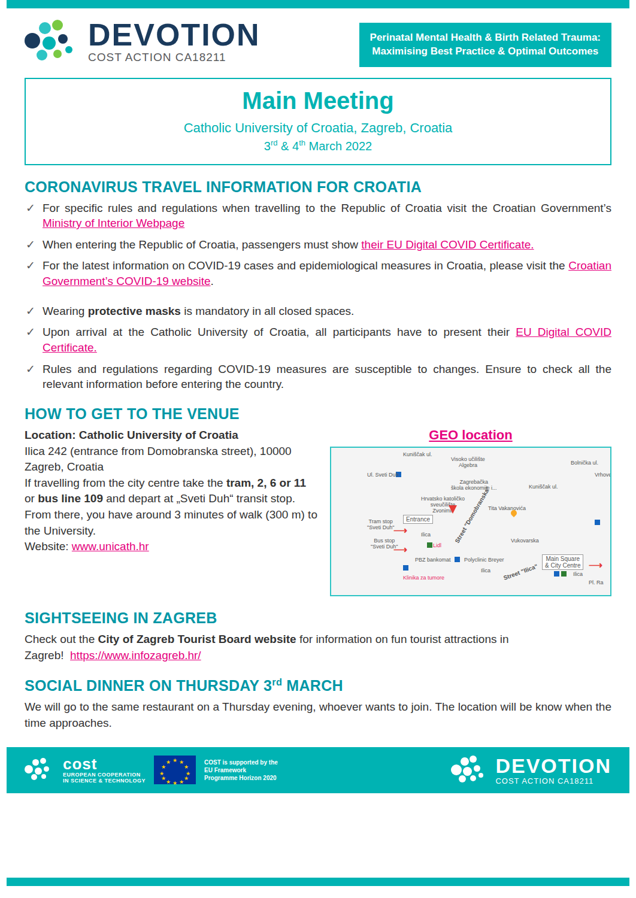DEVOTION
COST ACTION CA18211
Perinatal Mental Health & Birth Related Trauma:
Maximising Best Practice & Optimal Outcomes
Main Meeting
Catholic University of Croatia, Zagreb, Croatia
3rd & 4th March 2022
CORONAVIRUS TRAVEL INFORMATION FOR CROATIA
For specific rules and regulations when travelling to the Republic of Croatia visit the Croatian Government’s Ministry of Interior Webpage
When entering the Republic of Croatia, passengers must show their EU Digital COVID Certificate.
For the latest information on COVID-19 cases and epidemiological measures in Croatia, please visit the Croatian Government’s COVID-19 website.
Wearing protective masks is mandatory in all closed spaces.
Upon arrival at the Catholic University of Croatia, all participants have to present their EU Digital COVID Certificate.
Rules and regulations regarding COVID-19 measures are susceptible to changes. Ensure to check all the relevant information before entering the country.
HOW TO GET TO THE VENUE
Location: Catholic University of Croatia
Ilica 242 (entrance from Domobranska street), 10000 Zagreb, Croatia
If travelling from the city centre take the tram, 2, 6 or 11 or bus line 109 and depart at „Sveti Duh“ transit stop.
From there, you have around 3 minutes of walk (300 m) to the University.
Website: www.unicath.hr
GEO location
Kuniščak ul.
Visoko učilište
Algebra
Zagrebačka
škola ekonomije i...
Hrvatsko katoličko
sveučilište
Zvonimir
Entrance
Street "Domobranska"
Tram stop
"Sveti Duh"
⟶
Bus stop
"Sveti Duh"
⟶
Ilica
Lidl
PBZ bankomat
Polyclinic Breyer
Klinika za tumore
Ilica
Street "Ilica"
Main Square
& City Centre
⟶
Ilica
Kuniščak ul.
Tita Vakanovića
Vukovarska
Ul. Sveti Duh
Bolnička ul.
Vrhovec
ul. N
Pl. Ra
SIGHTSEEING IN ZAGREB
Check out the City of Zagreb Tourist Board website for information on fun tourist attractions in Zagreb! https://www.infozagreb.hr/
SOCIAL DINNER ON THURSDAY 3rd MARCH
We will go to the same restaurant on a Thursday evening, whoever wants to join. The location will be know when the time approaches.
cost
EUROPEAN COOPERATION
IN SCIENCE & TECHNOLOGY
★ ★ ★ ★ ★ ★ ★ ★ ★ ★ ★ ★
COST is supported by the
EU Framework
Programme Horizon 2020
DEVOTION
COST ACTION CA18211